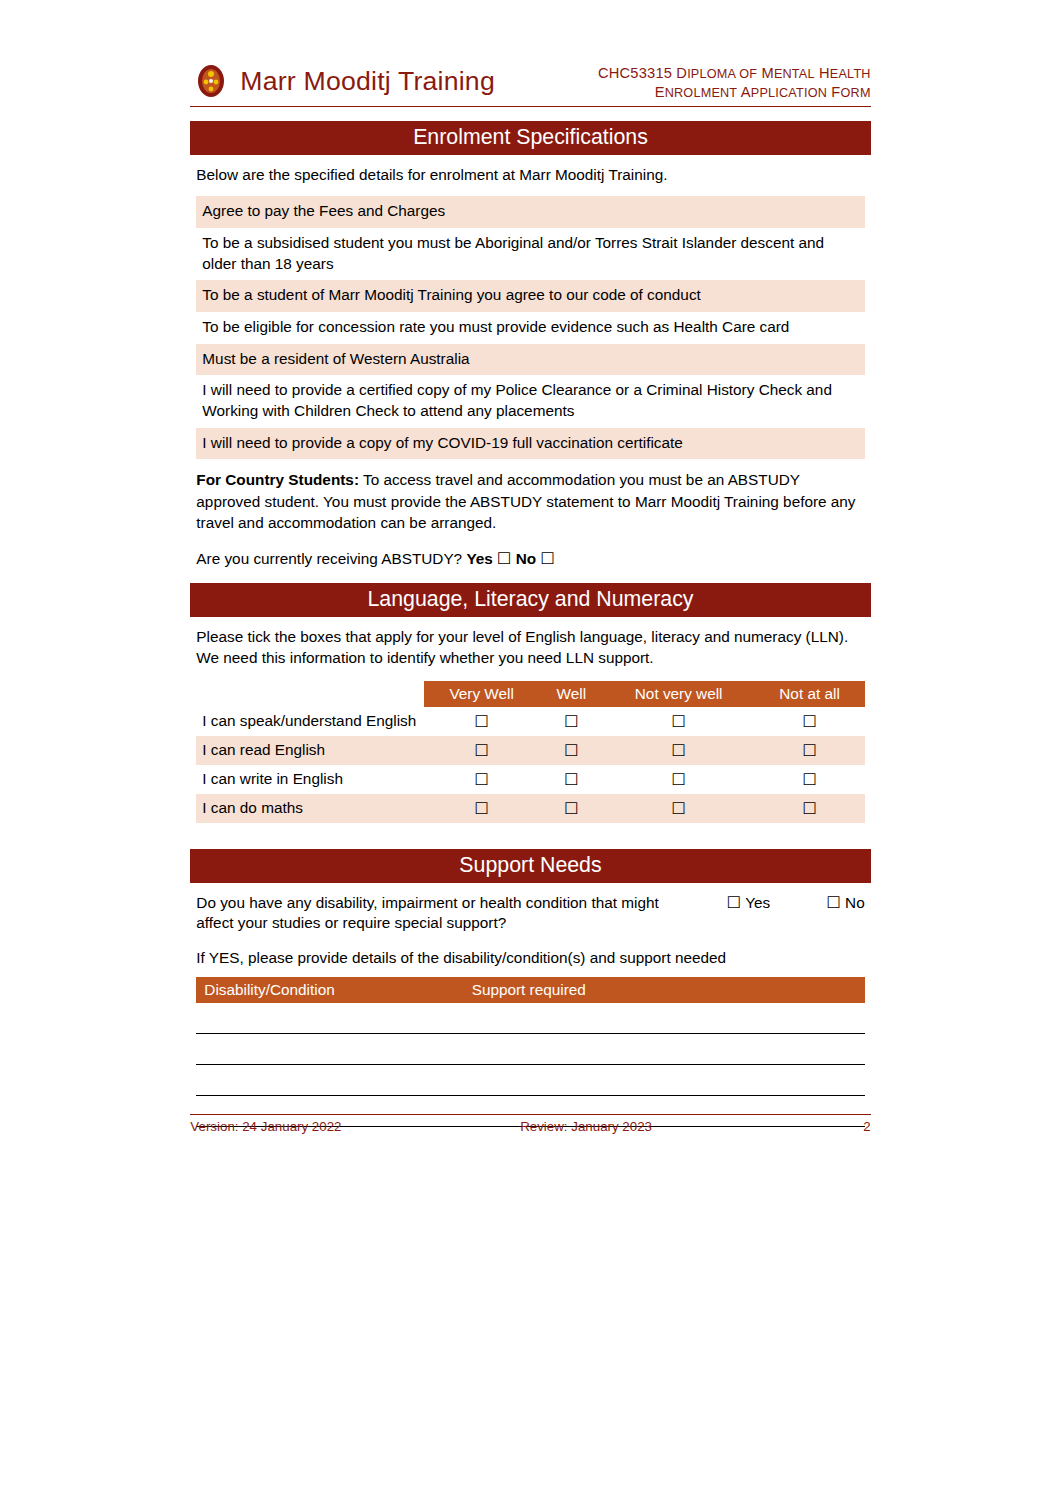Marr Mooditj Training
CHC53315 DIPLOMA OF MENTAL HEALTH
ENROLMENT APPLICATION FORM
Enrolment Specifications
Below are the specified details for enrolment at Marr Mooditj Training.
Agree to pay the Fees and Charges
To be a subsidised student you must be Aboriginal and/or Torres Strait Islander descent and older than 18 years
To be a student of Marr Mooditj Training you agree to our code of conduct
To be eligible for concession rate you must provide evidence such as Health Care card
Must be a resident of Western Australia
I will need to provide a certified copy of my Police Clearance or a Criminal History Check and Working with Children Check to attend any placements
I will need to provide a copy of my COVID-19 full vaccination certificate
For Country Students: To access travel and accommodation you must be an ABSTUDY approved student. You must provide the ABSTUDY statement to Marr Mooditj Training before any travel and accommodation can be arranged.
Are you currently receiving ABSTUDY? Yes ☐ No ☐
Language, Literacy and Numeracy
Please tick the boxes that apply for your level of English language, literacy and numeracy (LLN). We need this information to identify whether you need LLN support.
| | Very Well | Well | Not very well | Not at all |
| --- | --- | --- | --- | --- |
| I can speak/understand English | ☐ | ☐ | ☐ | ☐ |
| I can read English | ☐ | ☐ | ☐ | ☐ |
| I can write in English | ☐ | ☐ | ☐ | ☐ |
| I can do maths | ☐ | ☐ | ☐ | ☐ |
Support Needs
Do you have any disability, impairment or health condition that might affect your studies or require special support?
☐ Yes ☐ No
If YES, please provide details of the disability/condition(s) and support needed
| Disability/Condition | Support required |
| --- | --- |
Version: 24 January 2022
Review: January 2023
2